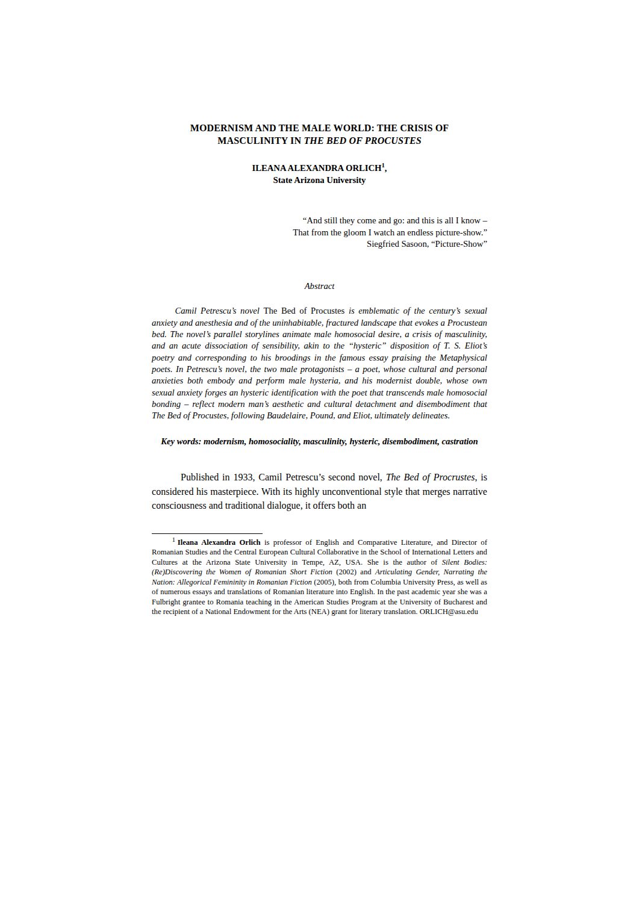Modernism and the Male World: The Crisis of
Masculinity in The Bed of Procustes
Ileana Alexandra Orlich1,
State Arizona University
“And still they come and go: and this is all I know –
That from the gloom I watch an endless picture-show.”
Siegfried Sasoon, “Picture-Show”
Abstract
Camil Petrescu’s novel The Bed of Procustes is emblematic of the century’s sexual anxiety and anesthesia and of the uninhabitable, fractured landscape that evokes a Procustean bed. The novel’s parallel storylines animate male homosocial desire, a crisis of masculinity, and an acute dissociation of sensibility, akin to the “hysteric” disposition of T. S. Eliot’s poetry and corresponding to his broodings in the famous essay praising the Metaphysical poets. In Petrescu’s novel, the two male protagonists – a poet, whose cultural and personal anxieties both embody and perform male hysteria, and his modernist double, whose own sexual anxiety forges an hysteric identification with the poet that transcends male homosocial bonding – reflect modern man’s aesthetic and cultural detachment and disembodiment that The Bed of Procustes, following Baudelaire, Pound, and Eliot, ultimately delineates.
Key words: modernism, homosociality, masculinity, hysteric, disembodiment, castration
Published in 1933, Camil Petrescu’s second novel, The Bed of Procrustes, is considered his masterpiece. With its highly unconventional style that merges narrative consciousness and traditional dialogue, it offers both an
1Ileana Alexandra Orlich is professor of English and Comparative Literature, and Director of Romanian Studies and the Central European Cultural Collaborative in the School of International Letters and Cultures at the Arizona State University in Tempe, AZ, USA. She is the author of Silent Bodies: (Re)Discovering the Women of Romanian Short Fiction (2002) and Articulating Gender, Narrating the Nation: Allegorical Femininity in Romanian Fiction (2005), both from Columbia University Press, as well as of numerous essays and translations of Romanian literature into English. In the past academic year she was a Fulbright grantee to Romania teaching in the American Studies Program at the University of Bucharest and the recipient of a National Endowment for the Arts (NEA) grant for literary translation. ORLICH@asu.edu